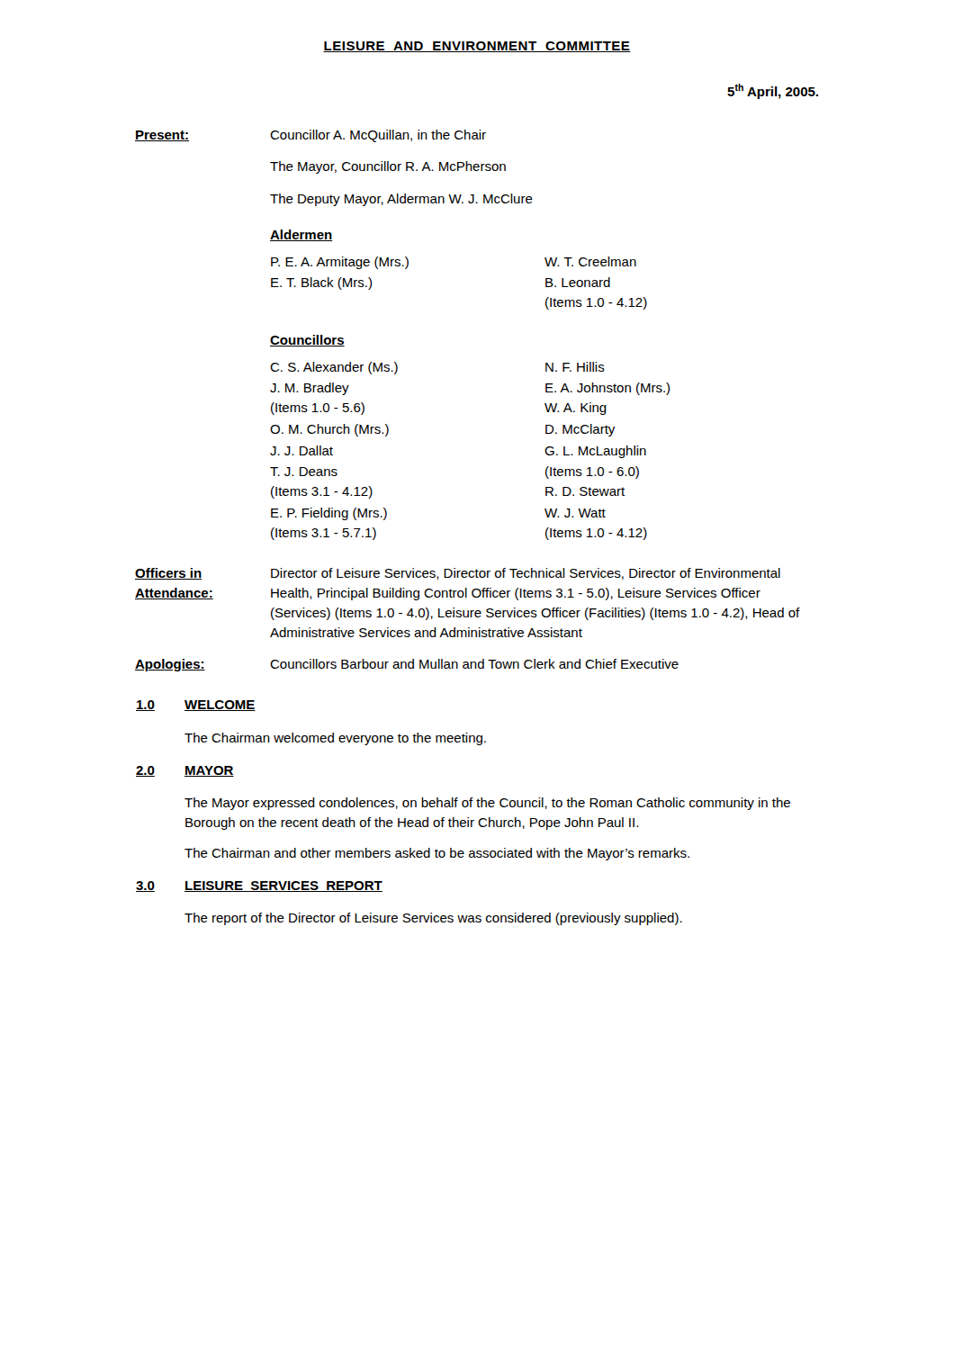LEISURE AND ENVIRONMENT COMMITTEE
5th April, 2005.
| Present: | Councillor A. McQuillan, in the Chair |
| | The Mayor, Councillor R. A. McPherson |
| | The Deputy Mayor, Alderman W. J. McClure |
Aldermen
| P. E. A. Armitage (Mrs.) | W. T. Creelman |
| E. T. Black (Mrs.) | B. Leonard (Items 1.0 - 4.12) |
Councillors
| C. S. Alexander (Ms.) | N. F. Hillis |
| J. M. Bradley (Items 1.0 - 5.6) | E. A. Johnston (Mrs.) W. A. King |
| O. M. Church (Mrs.) | D. McClarty |
| J. J. Dallat | G. L. McLaughlin |
| T. J. Deans (Items 3.1 - 4.12) | (Items 1.0 - 6.0) R. D. Stewart |
| E. P. Fielding (Mrs.) (Items 3.1 - 5.7.1) | W. J. Watt (Items 1.0 - 4.12) |
| Officers in Attendance: | Director of Leisure Services, Director of Technical Services, Director of Environmental Health, Principal Building Control Officer (Items 3.1 - 5.0), Leisure Services Officer (Services) (Items 1.0 - 4.0), Leisure Services Officer (Facilities) (Items 1.0 - 4.2), Head of Administrative Services and Administrative Assistant |
| Apologies: | Councillors Barbour and Mullan and Town Clerk and Chief Executive |
| 1.0 | WELCOME |
| | The Chairman welcomed everyone to the meeting. |
| 2.0 | MAYOR |
| | The Mayor expressed condolences, on behalf of the Council, to the Roman Catholic community in the Borough on the recent death of the Head of their Church, Pope John Paul II. The Chairman and other members asked to be associated with the Mayor’s remarks. |
| 3.0 | LEISURE SERVICES REPORT |
| | The report of the Director of Leisure Services was considered (previously supplied). |